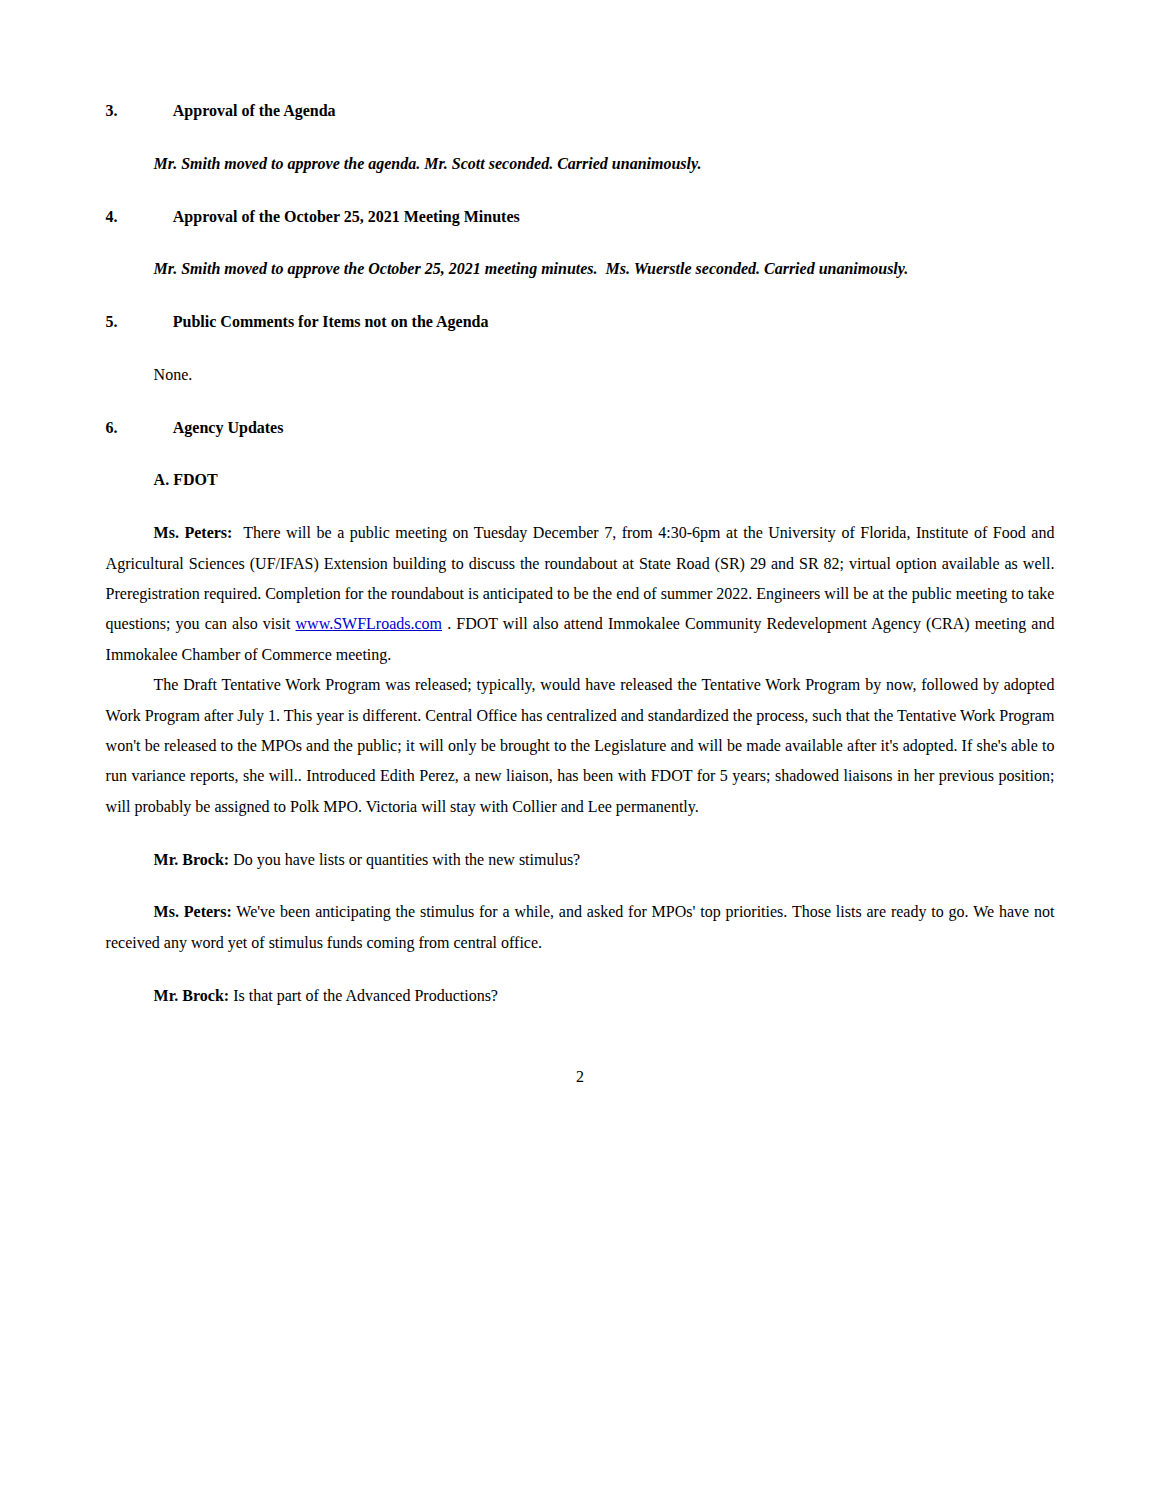3. Approval of the Agenda
Mr. Smith moved to approve the agenda. Mr. Scott seconded. Carried unanimously.
4. Approval of the October 25, 2021 Meeting Minutes
Mr. Smith moved to approve the October 25, 2021 meeting minutes. Ms. Wuerstle seconded. Carried unanimously.
5. Public Comments for Items not on the Agenda
None.
6. Agency Updates
A. FDOT
Ms. Peters: There will be a public meeting on Tuesday December 7, from 4:30-6pm at the University of Florida, Institute of Food and Agricultural Sciences (UF/IFAS) Extension building to discuss the roundabout at State Road (SR) 29 and SR 82; virtual option available as well. Preregistration required. Completion for the roundabout is anticipated to be the end of summer 2022. Engineers will be at the public meeting to take questions; you can also visit www.SWFLroads.com . FDOT will also attend Immokalee Community Redevelopment Agency (CRA) meeting and Immokalee Chamber of Commerce meeting.
The Draft Tentative Work Program was released; typically, would have released the Tentative Work Program by now, followed by adopted Work Program after July 1. This year is different. Central Office has centralized and standardized the process, such that the Tentative Work Program won't be released to the MPOs and the public; it will only be brought to the Legislature and will be made available after it's adopted. If she's able to run variance reports, she will.. Introduced Edith Perez, a new liaison, has been with FDOT for 5 years; shadowed liaisons in her previous position; will probably be assigned to Polk MPO. Victoria will stay with Collier and Lee permanently.
Mr. Brock: Do you have lists or quantities with the new stimulus?
Ms. Peters: We've been anticipating the stimulus for a while, and asked for MPOs' top priorities. Those lists are ready to go. We have not received any word yet of stimulus funds coming from central office.
Mr. Brock: Is that part of the Advanced Productions?
2